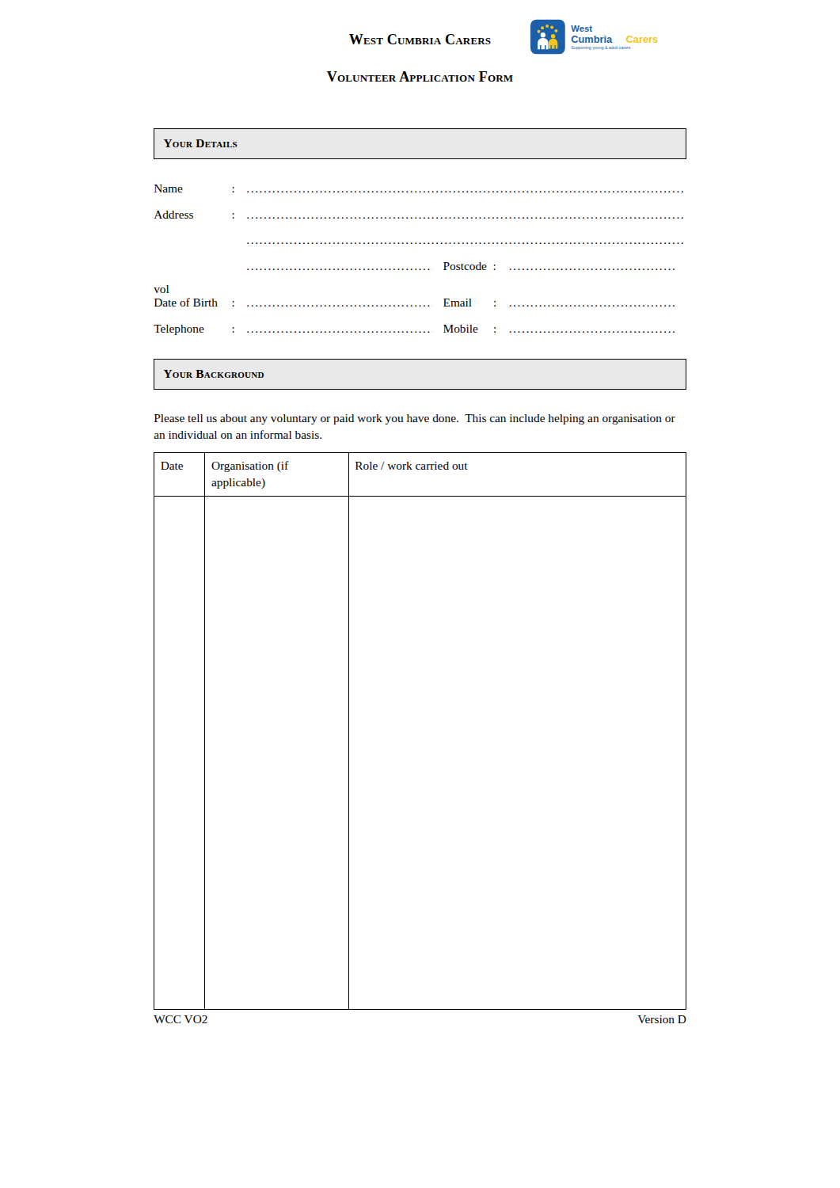West Cumbria Carers Supporting young & adult carers
West Cumbria Carers
Volunteer Application Form
Your Details
| Name | : | ......................................................................................................................................................... |
| Address | : | ......................................................................................................................................................... |
| | | ......................................................................................................................................................... |
| | | ..................................................................... | Postcode : | ........................................................................... |
vol
| Date of Birth | : | ..................................................................... | Email : | ........................................................................... |
| Telephone | : | ..................................................................... | Mobile : | ........................................................................... |
Your Background
Please tell us about any voluntary or paid work you have done. This can include helping an organisation or an individual on an informal basis.
| Date | Organisation (if applicable) | Role / work carried out |
| --- | --- | --- |
WCC VO2 Version D